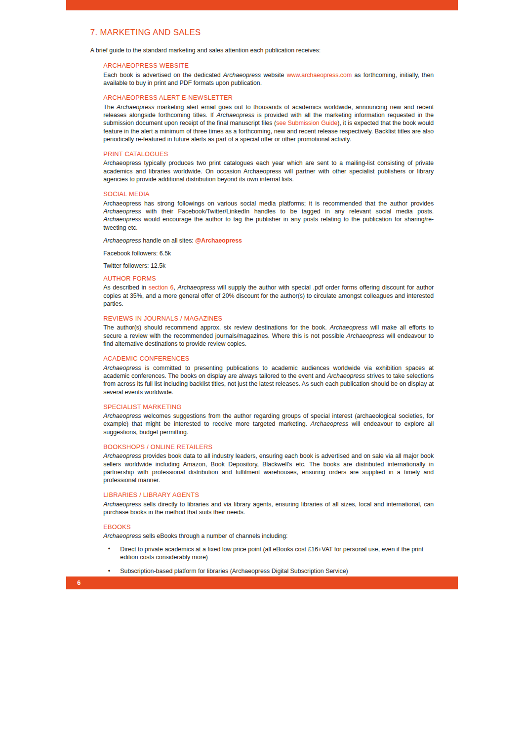7. MARKETING AND SALES
A brief guide to the standard marketing and sales attention each publication receives:
Archaeopress Website
Each book is advertised on the dedicated Archaeopress website www.archaeopress.com as forthcoming, initially, then available to buy in print and PDF formats upon publication.
Archaeopress Alert E-Newsletter
The Archaeopress marketing alert email goes out to thousands of academics worldwide, announcing new and recent releases alongside forthcoming titles. If Archaeopress is provided with all the marketing information requested in the submission document upon receipt of the final manuscript files (see Submission Guide), it is expected that the book would feature in the alert a minimum of three times as a forthcoming, new and recent release respectively. Backlist titles are also periodically re-featured in future alerts as part of a special offer or other promotional activity.
Print Catalogues
Archaeopress typically produces two print catalogues each year which are sent to a mailing-list consisting of private academics and libraries worldwide. On occasion Archaeopress will partner with other specialist publishers or library agencies to provide additional distribution beyond its own internal lists.
Social Media
Archaeopress has strong followings on various social media platforms; it is recommended that the author provides Archaeopress with their Facebook/Twitter/LinkedIn handles to be tagged in any relevant social media posts. Archaeopress would encourage the author to tag the publisher in any posts relating to the publication for sharing/re-tweeting etc.
Archaeopress handle on all sites: @Archaeopress
Facebook followers: 6.5k
Twitter followers: 12.5k
Author Forms
As described in section 6, Archaeopress will supply the author with special .pdf order forms offering discount for author copies at 35%, and a more general offer of 20% discount for the author(s) to circulate amongst colleagues and interested parties.
Reviews in Journals / Magazines
The author(s) should recommend approx. six review destinations for the book. Archaeopress will make all efforts to secure a review with the recommended journals/magazines. Where this is not possible Archaeopress will endeavour to find alternative destinations to provide review copies.
Academic Conferences
Archaeopress is committed to presenting publications to academic audiences worldwide via exhibition spaces at academic conferences. The books on display are always tailored to the event and Archaeopress strives to take selections from across its full list including backlist titles, not just the latest releases. As such each publication should be on display at several events worldwide.
Specialist Marketing
Archaeopress welcomes suggestions from the author regarding groups of special interest (archaeological societies, for example) that might be interested to receive more targeted marketing. Archaeopress will endeavour to explore all suggestions, budget permitting.
Bookshops / Online Retailers
Archaeopress provides book data to all industry leaders, ensuring each book is advertised and on sale via all major book sellers worldwide including Amazon, Book Depository, Blackwell's etc. The books are distributed internationally in partnership with professional distribution and fulfilment warehouses, ensuring orders are supplied in a timely and professional manner.
Libraries / Library Agents
Archaeopress sells directly to libraries and via library agents, ensuring libraries of all sizes, local and international, can purchase books in the method that suits their needs.
eBooks
Archaeopress sells eBooks through a number of channels including:
Direct to private academics at a fixed low price point (all eBooks cost £16+VAT for personal use, even if the print edition costs considerably more)
Subscription-based platform for libraries (Archaeopress Digital Subscription Service)
Multiple licensing models via third-party platforms including JSTOR, ProQuest, Ebsco, Erasmus etc.
6